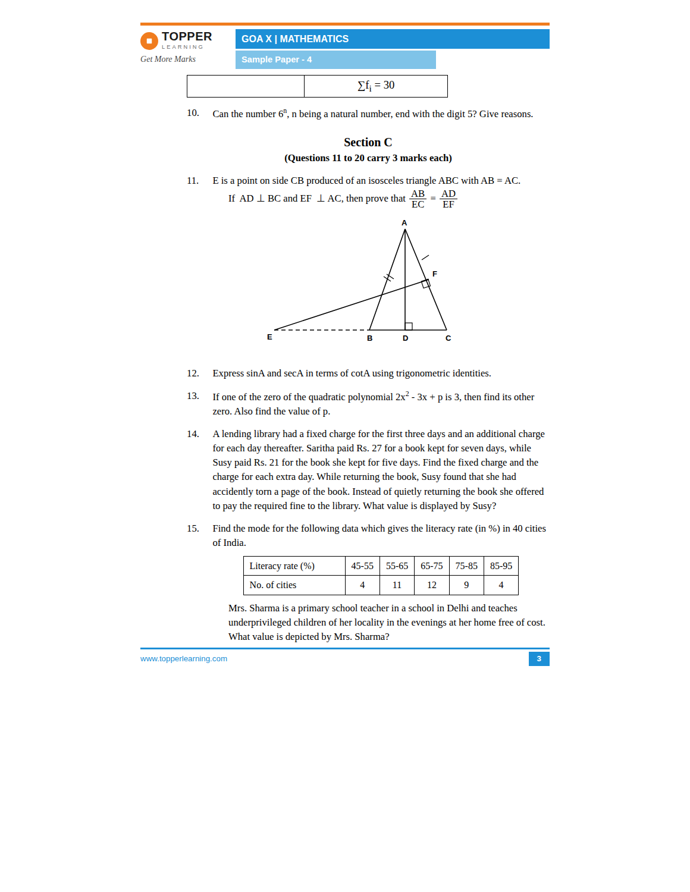TOPPER
LEARNING
Get More Marks
GOA X | MATHEMATICS
Sample Paper - 4
| | ∑f i = 30 |
10. Can the number 6n, n being a natural number, end with the digit 5? Give reasons.
Section C
(Questions 11 to 20 carry 3 marks each)
11. E is a point on side CB produced of an isosceles triangle ABC with AB = AC.
If AD ⊥ BC and EF ⊥ AC, then prove that AB EC = AD EF
A F E B D C
12. Express sinA and secA in terms of cotA using trigonometric identities.
13. If one of the zero of the quadratic polynomial 2x2 - 3x + p is 3, then find its other zero. Also find the value of p.
14. A lending library had a fixed charge for the first three days and an additional charge for each day thereafter. Saritha paid Rs. 27 for a book kept for seven days, while Susy paid Rs. 21 for the book she kept for five days. Find the fixed charge and the charge for each extra day. While returning the book, Susy found that she had accidently torn a page of the book. Instead of quietly returning the book she offered to pay the required fine to the library. What value is displayed by Susy?
15. Find the mode for the following data which gives the literacy rate (in %) in 40 cities of India.
| Literacy rate (%) | 45-55 | 55-65 | 65-75 | 75-85 | 85-95 |
| No. of cities | 4 | 11 | 12 | 9 | 4 |
Mrs. Sharma is a primary school teacher in a school in Delhi and teaches underprivileged children of her locality in the evenings at her home free of cost. What value is depicted by Mrs. Sharma?
www.topperlearning.com
3